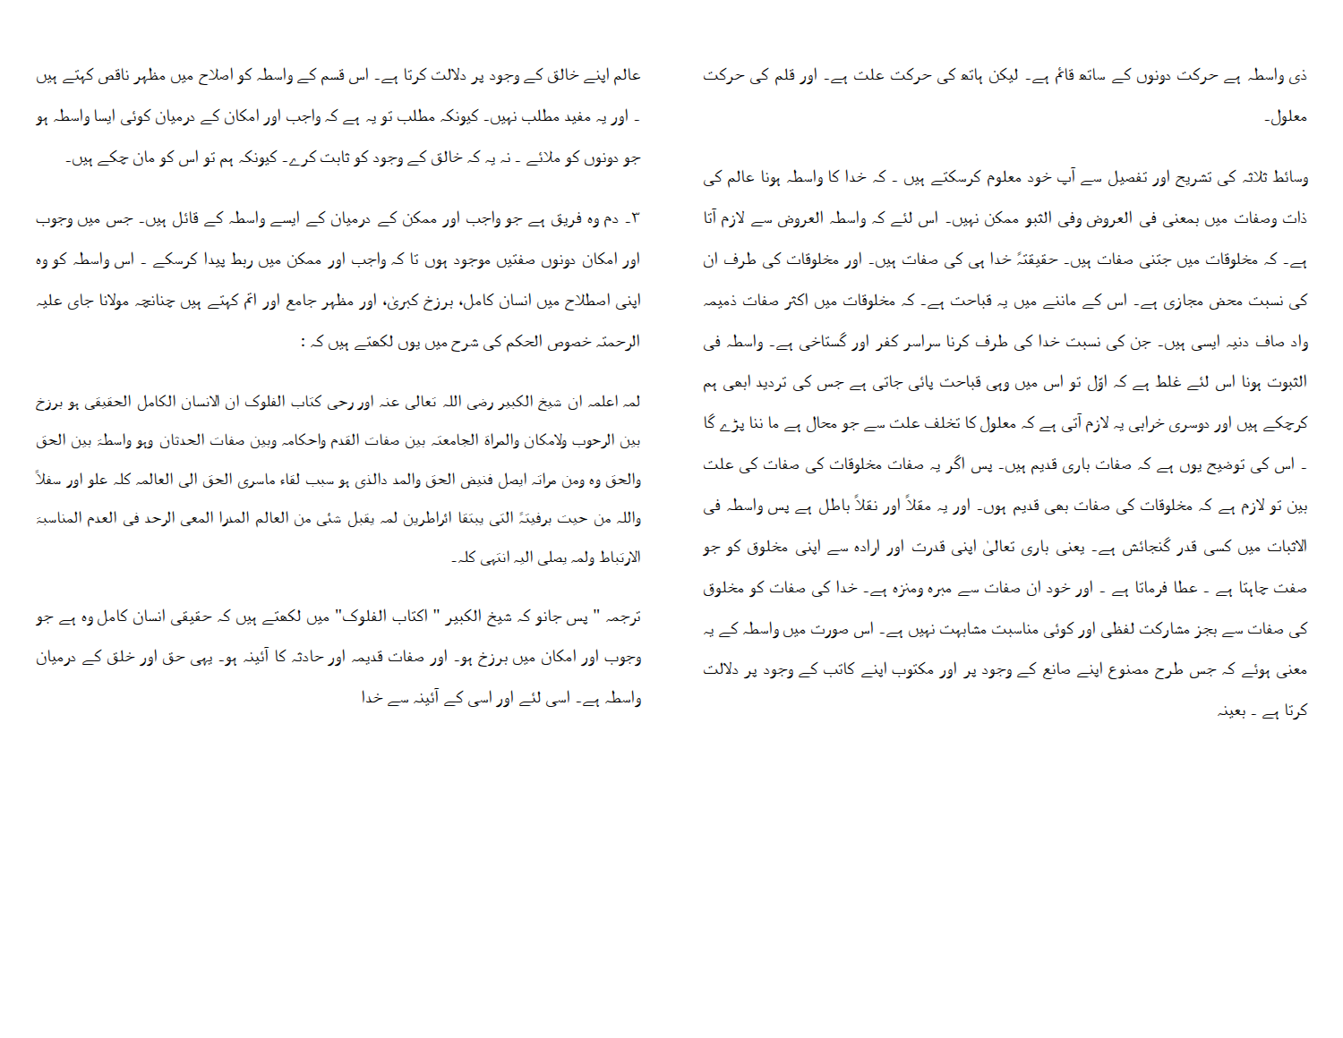ذی واسطہ ہے حرکت دونوں کے ساتھ قائم ہے۔ لیکن ہاتھ کی حرکت علت ہے۔ اور قلم کی حرکت معلول۔
وسائط ثلاثہ کی تشریح اور تفصیل سے آپ خود معلوم کرسکتے ہیں ۔ کہ خدا کا واسطہ ہونا عالم کی ذات وصفات میں بمعنی فی العروض وفی الثبو ممکن نہیں۔ اس لئے کہ واسطہ العروض سے لازم آتا ہے۔ کہ مخلوقات میں جتنی صفات ہیں۔ حقیقتہً خدا ہی کی صفات ہیں۔ اور مخلوقات کی طرف ان کی نسبت محض مجازی ہے۔ اس کے ماننے میں یہ قباحت ہے۔ کہ مخلوقات میں اکثر صفات ذمیمہ واد صاف دنیہ ایسی ہیں۔ جن کی نسبت خدا کی طرف کرنا سراسر کفر اور گستاخی ہے۔ واسطہ فی الثبوت ہونا اس لئے غلط ہے کہ اوّل تو اس میں وہی قباحت پائی جاتی ہے جس کی تردید ابھی ہم کرچکے ہیں اور دوسری خرابی یہ لازم آتی ہے کہ معلول کا تخلف علت سے جو محال ہے ما ننا پڑے گا ۔ اس کی توضیح یوں ہے کہ صفات باری قدیم ہیں۔ پس اگر یہ صفات مخلوقات کی صفات کی علت بین تو لازم ہے کہ مخلوقات کی صفات بھی قدیم ہوں۔ اور یہ مقلاً اور نقلاً باطل ہے پس واسطہ فی الاثبات میں کسی قدر گنجائش ہے۔ یعنی باری تعالیٰ اپنی قدرت اور ارادہ سے اپنی مخلوق کو جو صفت چاہتا ہے ۔ عطا فرماتا ہے ۔ اور خود ان صفات سے مبرہ ومنزہ ہے۔ خدا کی صفات کو مخلوق کی صفات سے بجز مشارکت لفظی اور کوئی مناسبت مشابہت نہیں ہے۔ اس صورت میں واسطہ کے یہ معنی ہوئے کہ جس طرح مصنوع اپنے صانع کے وجود پر اور مکتوب اپنے کاتب کے وجود پر دلالت کرتا ہے ۔ بعینہ
عالم اپنے خالق کے وجود پر دلالت کرتا ہے۔ اس قسم کے واسطہ کو اصلاح میں مظہر ناقص کہتے ہیں ۔ اور یہ مفید مطلب نہیں۔ کیونکہ مطلب تو یہ ہے کہ واجب اور امکان کے درمیان کوئی ایسا واسطہ ہو جو دونوں کو ملائے ۔ نہ یہ کہ خالق کے وجود کو ثابت کرے۔ کیونکہ ہم تو اس کو مان چکے ہیں۔
۳۔ دم وہ فریق ہے جو واجب اور ممکن کے درمیان کے ایسے واسطہ کے قائل ہیں۔ جس میں وجوب اور امکان دونوں صفتیں موجود ہوں تا کہ واجب اور ممکن میں ربط پیدا کرسکے ۔ اس واسطہ کو وہ اپنی اصطلاح میں انسان کامل، برزخ کبریٰ، اور مظہر جامع اور اتم کہتے ہیں چنانچہ مولانا جای علیہ الرحمتہ خصوص الحکم کی شرح میں یوں لکھتے ہیں کہ :
لمہ اعلمہ ان شیخ الکبیر رضی اللہ تعالی عنہ اور رحی کتاب الفلوک ان الانسان الکامل الحقیقی ہو برزخ بین الرحوب ولامکان والمراۃ الجامعتہ بین صفات القدم واحکامہ وبین صفات الحدثان وہو واسطۃ بین الحق والحق وہ ومن مراتہ ایصل فنیض الحق والمد دالذی ہو سبب لقاء ماسری الحق الی العالمہ کلہ علو اور سفلاً واللہ من حیت برفیتہً التی یبتقا ائراطرین لمہ یقبل شئی من العالم المدرا المعی الرحد فی العدم المناسبۃ الارتباط ولمہ یصلی الیہ انتہی کلہ۔
ترجمہ " پس جانو کہ شیخ الکبیر " اکتاب الفلوک" میں لکھتے ہیں کہ حقیقی انسان کامل وہ ہے جو وجوب اور امکان میں برزخ ہو۔ اور صفات قدیمہ اور حادثہ کا آئینہ ہو۔ یہی حق اور خلق کے درمیان واسطہ ہے۔ اسی لئے اور اسی کے آئینہ سے خدا